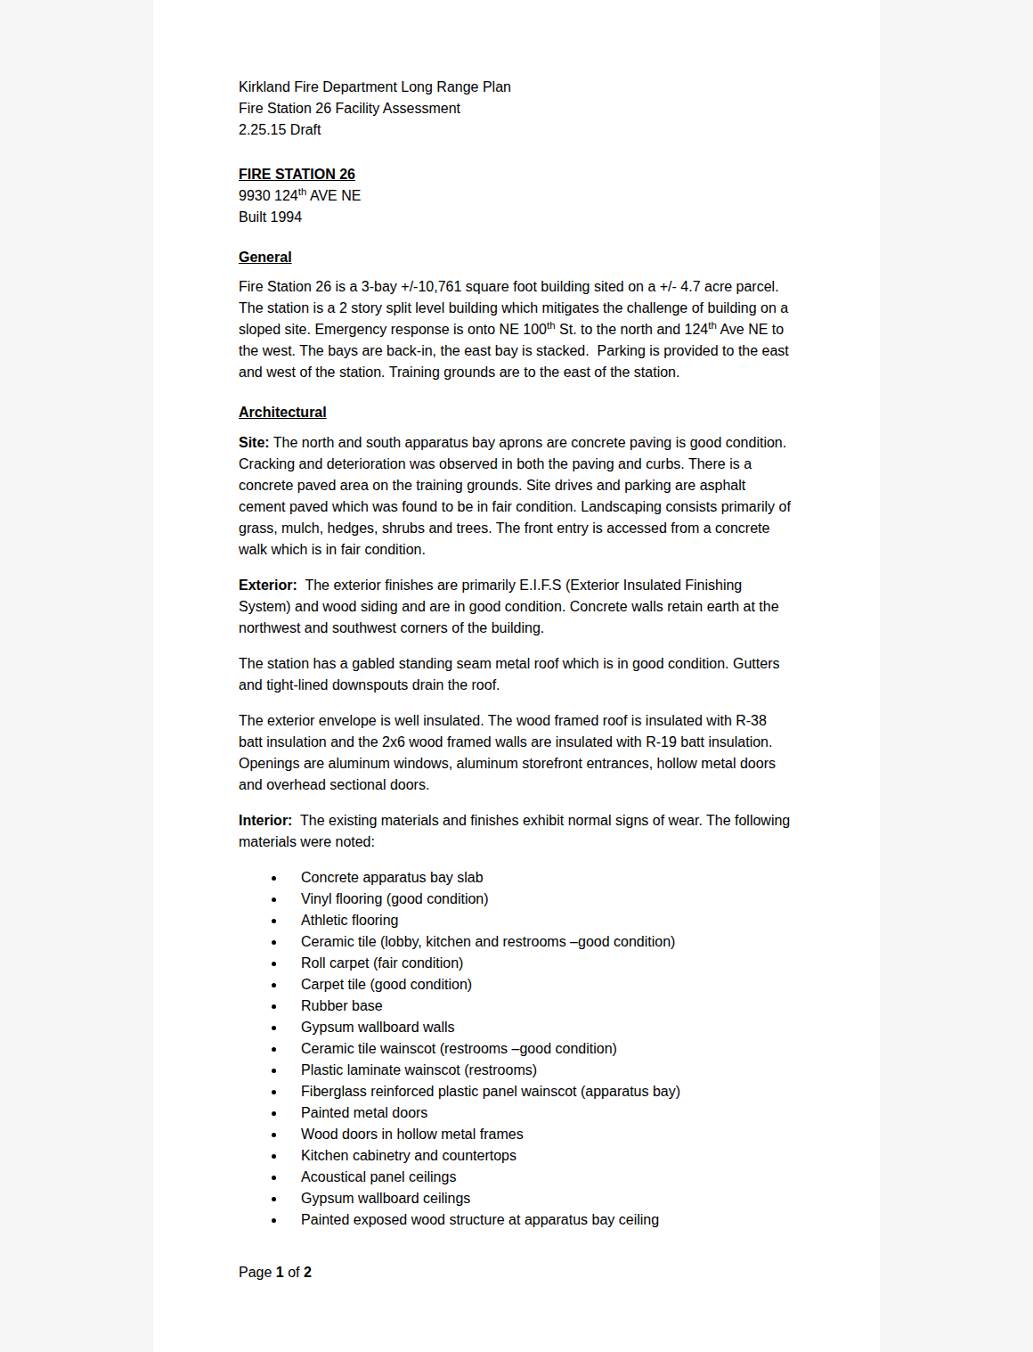Kirkland Fire Department Long Range Plan
Fire Station 26 Facility Assessment
2.25.15 Draft
FIRE STATION 26
9930 124th AVE NE
Built 1994
General
Fire Station 26 is a 3-bay +/-10,761 square foot building sited on a +/- 4.7 acre parcel. The station is a 2 story split level building which mitigates the challenge of building on a sloped site. Emergency response is onto NE 100th St. to the north and 124th Ave NE to the west. The bays are back-in, the east bay is stacked. Parking is provided to the east and west of the station. Training grounds are to the east of the station.
Architectural
Site: The north and south apparatus bay aprons are concrete paving is good condition. Cracking and deterioration was observed in both the paving and curbs. There is a concrete paved area on the training grounds. Site drives and parking are asphalt cement paved which was found to be in fair condition. Landscaping consists primarily of grass, mulch, hedges, shrubs and trees. The front entry is accessed from a concrete walk which is in fair condition.
Exterior: The exterior finishes are primarily E.I.F.S (Exterior Insulated Finishing System) and wood siding and are in good condition. Concrete walls retain earth at the northwest and southwest corners of the building.
The station has a gabled standing seam metal roof which is in good condition. Gutters and tight-lined downspouts drain the roof.
The exterior envelope is well insulated. The wood framed roof is insulated with R-38 batt insulation and the 2x6 wood framed walls are insulated with R-19 batt insulation. Openings are aluminum windows, aluminum storefront entrances, hollow metal doors and overhead sectional doors.
Interior: The existing materials and finishes exhibit normal signs of wear. The following materials were noted:
Concrete apparatus bay slab
Vinyl flooring (good condition)
Athletic flooring
Ceramic tile (lobby, kitchen and restrooms –good condition)
Roll carpet (fair condition)
Carpet tile (good condition)
Rubber base
Gypsum wallboard walls
Ceramic tile wainscot (restrooms –good condition)
Plastic laminate wainscot (restrooms)
Fiberglass reinforced plastic panel wainscot (apparatus bay)
Painted metal doors
Wood doors in hollow metal frames
Kitchen cabinetry and countertops
Acoustical panel ceilings
Gypsum wallboard ceilings
Painted exposed wood structure at apparatus bay ceiling
Page 1 of 2